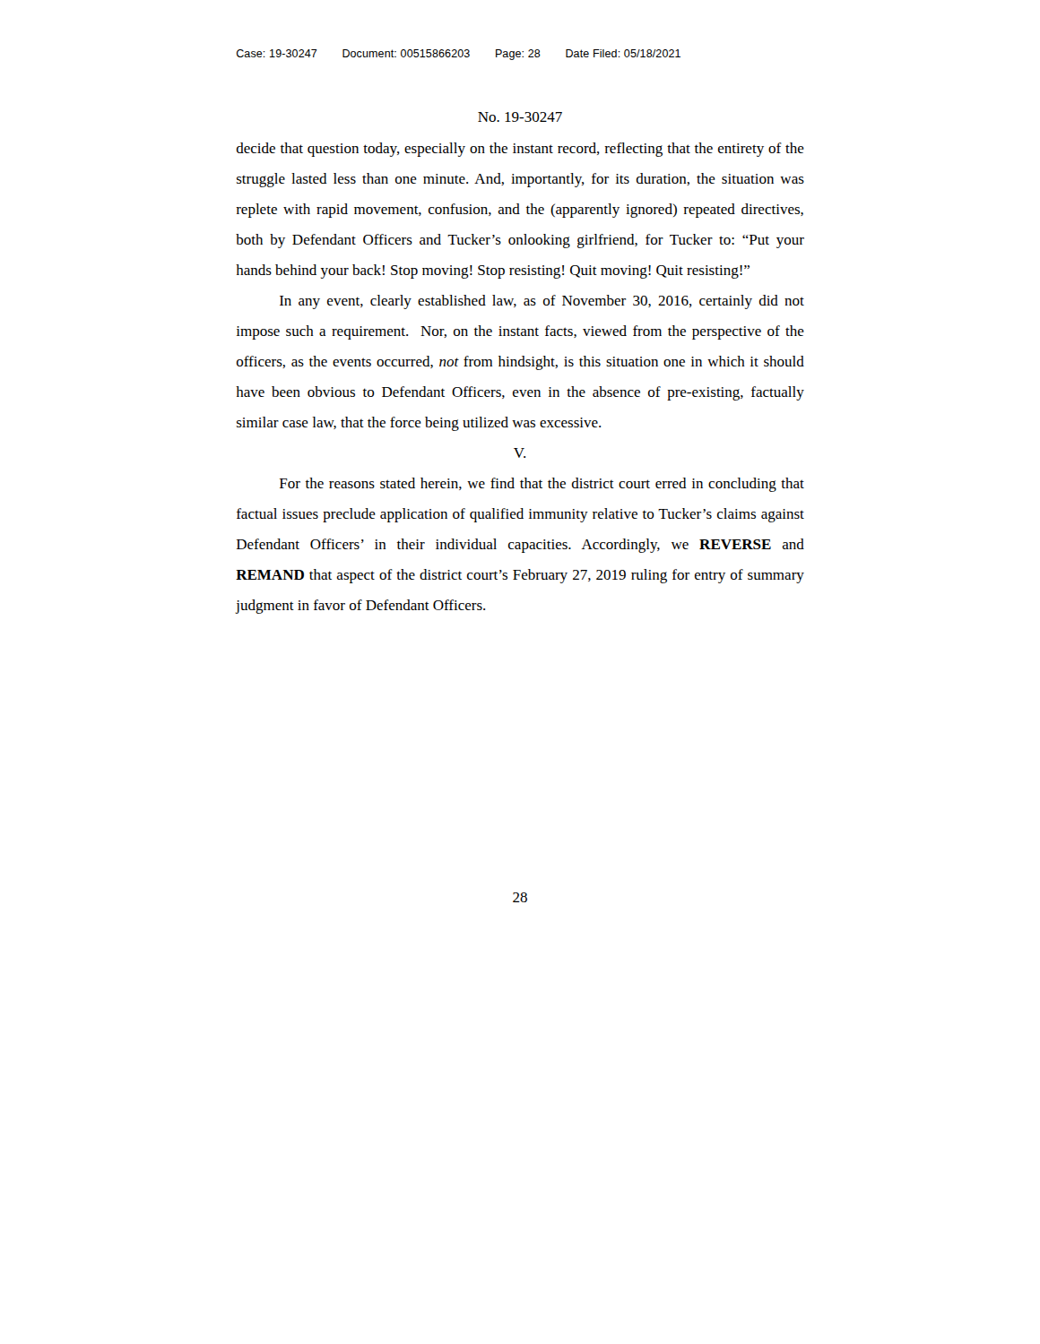Case: 19-30247 Document: 00515866203 Page: 28 Date Filed: 05/18/2021
No. 19-30247
decide that question today, especially on the instant record, reflecting that the entirety of the struggle lasted less than one minute. And, importantly, for its duration, the situation was replete with rapid movement, confusion, and the (apparently ignored) repeated directives, both by Defendant Officers and Tucker’s onlooking girlfriend, for Tucker to: “Put your hands behind your back! Stop moving! Stop resisting! Quit moving! Quit resisting!”
In any event, clearly established law, as of November 30, 2016, certainly did not impose such a requirement. Nor, on the instant facts, viewed from the perspective of the officers, as the events occurred, not from hindsight, is this situation one in which it should have been obvious to Defendant Officers, even in the absence of pre-existing, factually similar case law, that the force being utilized was excessive.
V.
For the reasons stated herein, we find that the district court erred in concluding that factual issues preclude application of qualified immunity relative to Tucker’s claims against Defendant Officers’ in their individual capacities. Accordingly, we REVERSE and REMAND that aspect of the district court’s February 27, 2019 ruling for entry of summary judgment in favor of Defendant Officers.
28